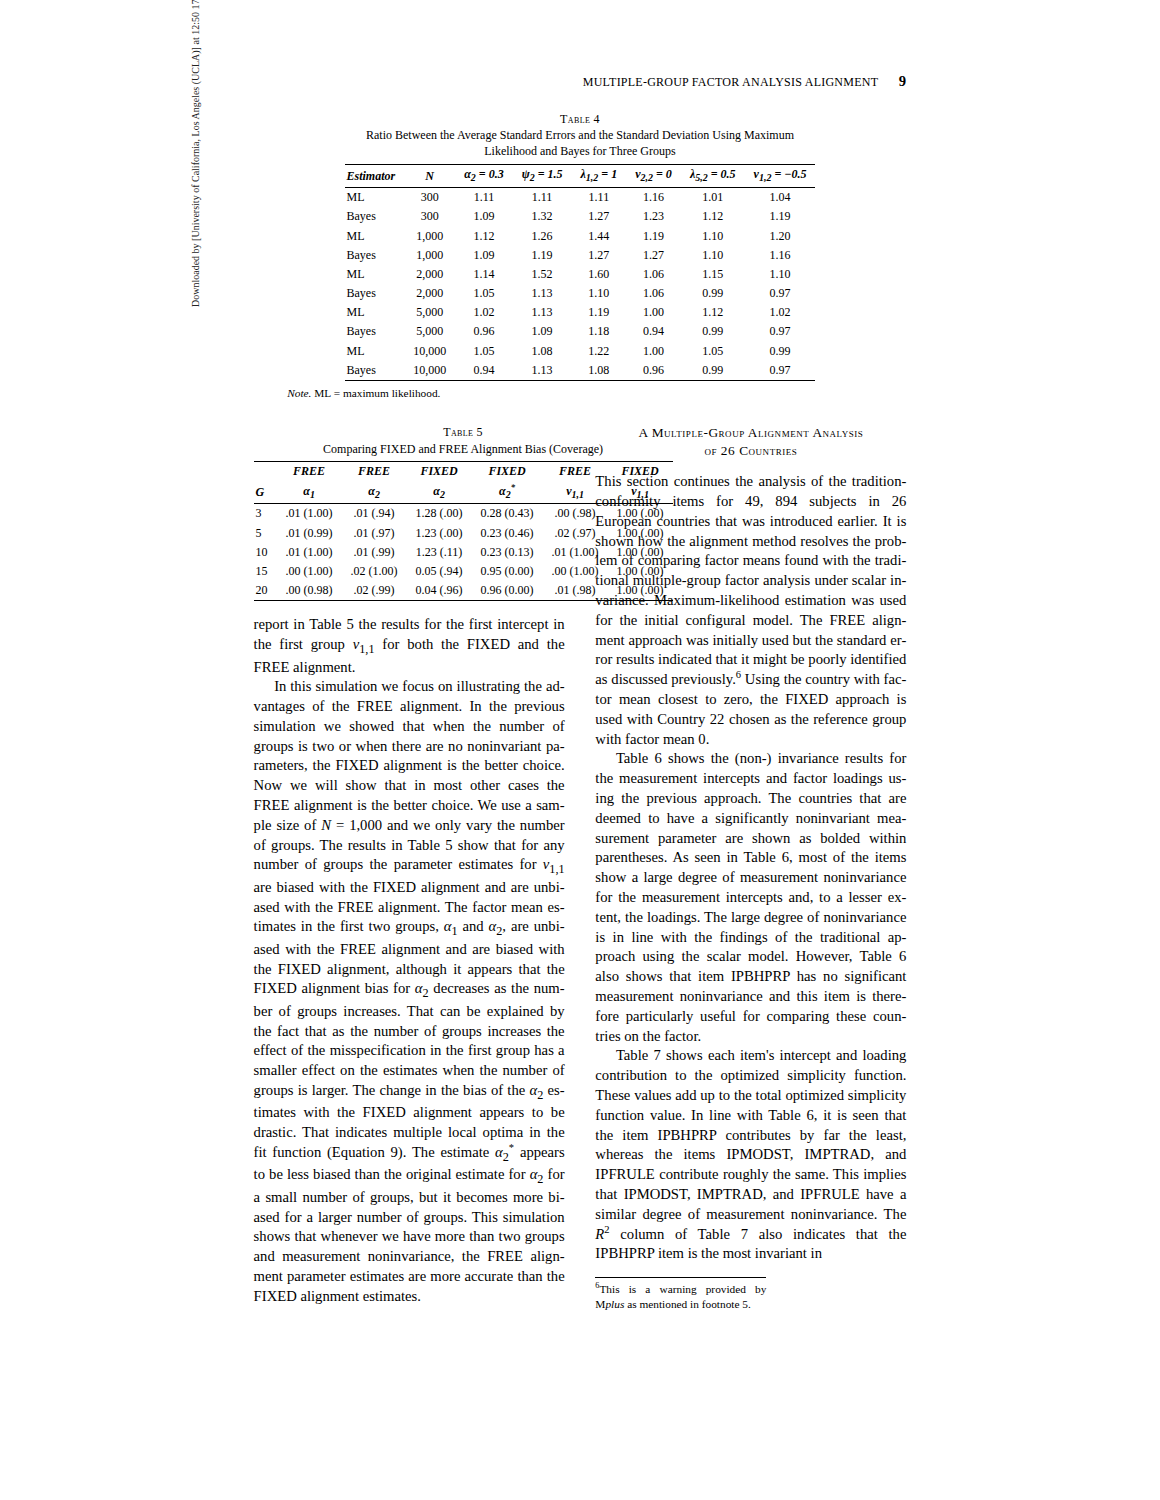Downloaded by [University of California, Los Angeles (UCLA)] at 12:50 17 July 2014
MULTIPLE-GROUP FACTOR ANALYSIS ALIGNMENT 9
Table 4 Ratio Between the Average Standard Errors and the Standard Deviation Using Maximum Likelihood and Bayes for Three Groups
| Estimator | N | α 2 = 0.3 | ψ 2 = 1.5 | λ 1,2 = 1 | v 2,2 = 0 | λ 5,2 = 0.5 | v 1,2 = −0.5 |
| --- | --- | --- | --- | --- | --- | --- | --- |
| ML | 300 | 1.11 | 1.11 | 1.11 | 1.16 | 1.01 | 1.04 |
| Bayes | 300 | 1.09 | 1.32 | 1.27 | 1.23 | 1.12 | 1.19 |
| ML | 1,000 | 1.12 | 1.26 | 1.44 | 1.19 | 1.10 | 1.20 |
| Bayes | 1,000 | 1.09 | 1.19 | 1.27 | 1.27 | 1.10 | 1.16 |
| ML | 2,000 | 1.14 | 1.52 | 1.60 | 1.06 | 1.15 | 1.10 |
| Bayes | 2,000 | 1.05 | 1.13 | 1.10 | 1.06 | 0.99 | 0.97 |
| ML | 5,000 | 1.02 | 1.13 | 1.19 | 1.00 | 1.12 | 1.02 |
| Bayes | 5,000 | 0.96 | 1.09 | 1.18 | 0.94 | 0.99 | 0.97 |
| ML | 10,000 | 1.05 | 1.08 | 1.22 | 1.00 | 1.05 | 0.99 |
| Bayes | 10,000 | 0.94 | 1.13 | 1.08 | 0.96 | 0.99 | 0.97 |
Note. ML = maximum likelihood.
Table 5 Comparing FIXED and FREE Alignment Bias (Coverage)
| | FREE | FREE | FIXED | FIXED | FREE | FIXED |
| --- | --- | --- | --- | --- | --- | --- |
| G | α 1 | α 2 | α 2 | α 2 * | v 1,1 | v 1,1 |
| 3 | .01 (1.00) | .01 (.94) | 1.28 (.00) | 0.28 (0.43) | .00 (.98) | 1.00 (.00) |
| 5 | .01 (0.99) | .01 (.97) | 1.23 (.00) | 0.23 (0.46) | .02 (.97) | 1.00 (.00) |
| 10 | .01 (1.00) | .01 (.99) | 1.23 (.11) | 0.23 (0.13) | .01 (1.00) | 1.00 (.00) |
| 15 | .00 (1.00) | .02 (1.00) | 0.05 (.94) | 0.95 (0.00) | .00 (1.00) | 1.00 (.00) |
| 20 | .00 (0.98) | .02 (.99) | 0.04 (.96) | 0.96 (0.00) | .01 (.98) | 1.00 (.00) |
report in Table 5 the results for the first intercept in the first group v1,1 for both the FIXED and the FREE alignment.
In this simulation we focus on illustrating the advantages of the FREE alignment. In the previous simulation we showed that when the number of groups is two or when there are no noninvariant parameters, the FIXED alignment is the better choice. Now we will show that in most other cases the FREE alignment is the better choice. We use a sample size of N = 1,000 and we only vary the number of groups. The results in Table 5 show that for any number of groups the parameter estimates for v1,1 are biased with the FIXED alignment and are unbiased with the FREE alignment. The factor mean estimates in the first two groups, α1 and α2, are unbiased with the FREE alignment and are biased with the FIXED alignment, although it appears that the FIXED alignment bias for α2 decreases as the number of groups increases. That can be explained by the fact that as the number of groups increases the effect of the misspecification in the first group has a smaller effect on the estimates when the number of groups is larger. The change in the bias of the α2 estimates with the FIXED alignment appears to be drastic. That indicates multiple local optima in the fit function (Equation 9). The estimate α2* appears to be less biased than the original estimate for α2 for a small number of groups, but it becomes more biased for a larger number of groups. This simulation shows that whenever we have more than two groups and measurement noninvariance, the FREE alignment parameter estimates are more accurate than the FIXED alignment estimates.
A Multiple-Group Alignment Analysis
of 26 Countries
This section continues the analysis of the traditionconformity items for 49, 894 subjects in 26 European countries that was introduced earlier. It is shown how the alignment method resolves the problem of comparing factor means found with the traditional multiple-group factor analysis under scalar invariance. Maximum-likelihood estimation was used for the initial configural model. The FREE alignment approach was initially used but the standard error results indicated that it might be poorly identified as discussed previously.6 Using the country with factor mean closest to zero, the FIXED approach is used with Country 22 chosen as the reference group with factor mean 0.
Table 6 shows the (non-) invariance results for the measurement intercepts and factor loadings using the previous approach. The countries that are deemed to have a significantly noninvariant measurement parameter are shown as bolded within parentheses. As seen in Table 6, most of the items show a large degree of measurement noninvariance for the measurement intercepts and, to a lesser extent, the loadings. The large degree of noninvariance is in line with the findings of the traditional approach using the scalar model. However, Table 6 also shows that item IPBHPRP has no significant measurement noninvariance and this item is therefore particularly useful for comparing these countries on the factor.
Table 7 shows each item's intercept and loading contribution to the optimized simplicity function. These values add up to the total optimized simplicity function value. In line with Table 6, it is seen that the item IPBHPRP contributes by far the least, whereas the items IPMODST, IMPTRAD, and IPFRULE contribute roughly the same. This implies that IPMODST, IMPTRAD, and IPFRULE have a similar degree of measurement noninvariance. The R2 column of Table 7 also indicates that the IPBHPRP item is the most invariant in
6This is a warning provided by Mplus as mentioned in footnote 5.